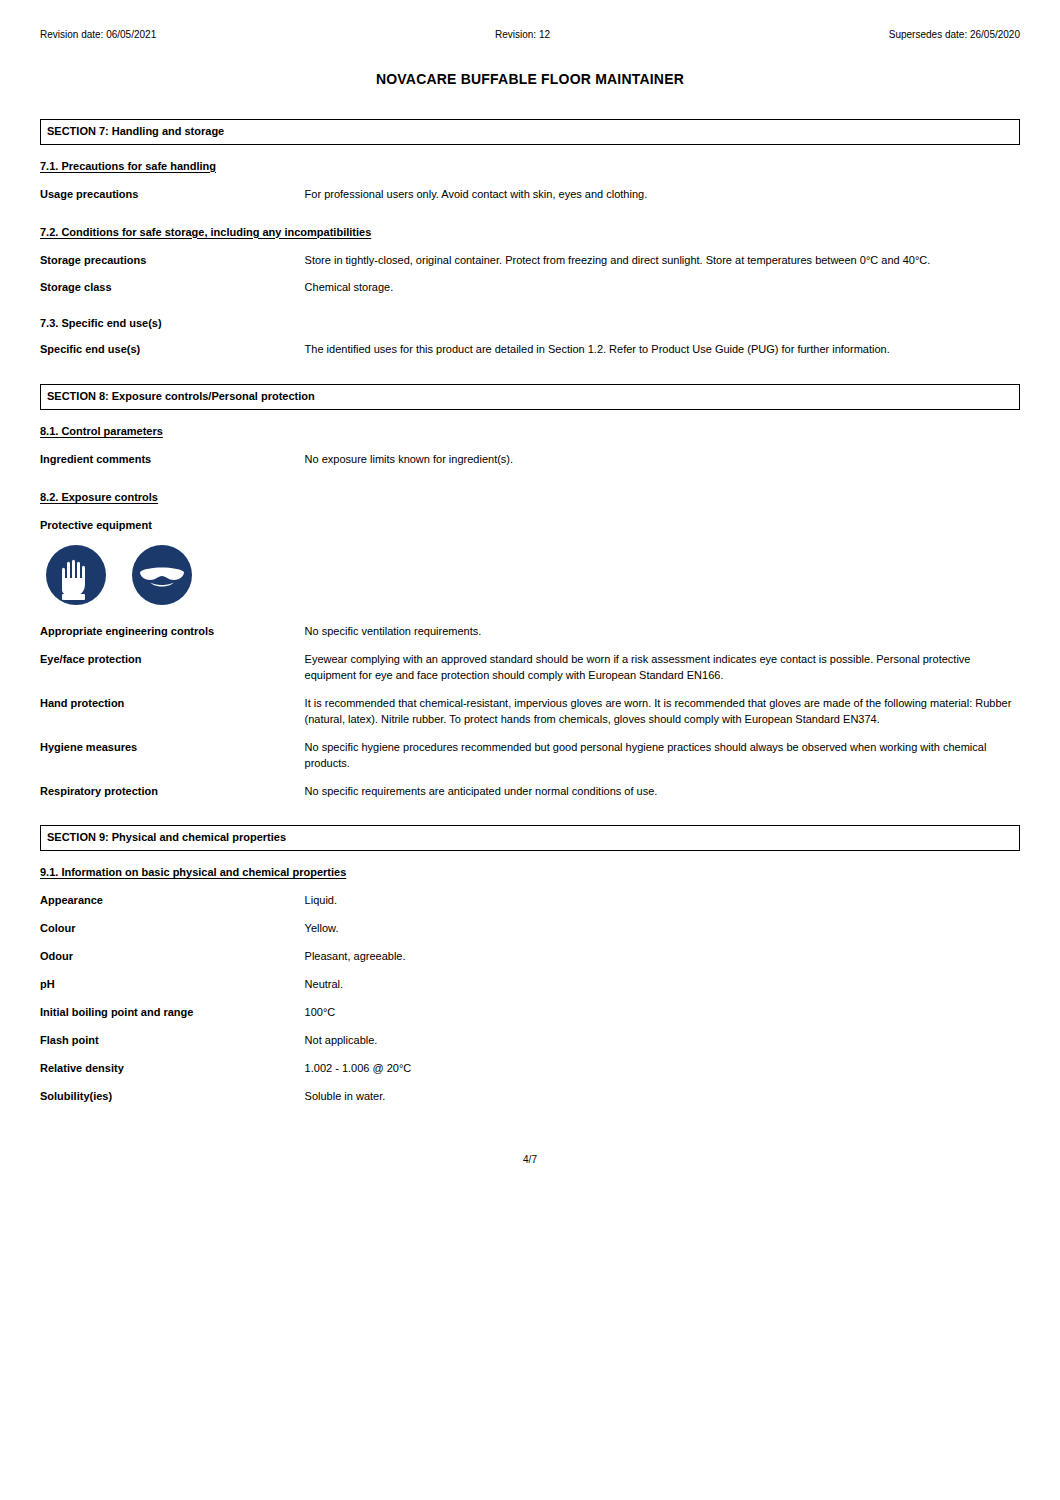Revision date: 06/05/2021 Revision: 12 Supersedes date: 26/05/2020
NOVACARE BUFFABLE FLOOR MAINTAINER
SECTION 7: Handling and storage
7.1. Precautions for safe handling
| Usage precautions | For professional users only. Avoid contact with skin, eyes and clothing. |
7.2. Conditions for safe storage, including any incompatibilities
| Storage precautions | Store in tightly-closed, original container. Protect from freezing and direct sunlight. Store at temperatures between 0°C and 40°C. |
| Storage class | Chemical storage. |
7.3. Specific end use(s)
| Specific end use(s) | The identified uses for this product are detailed in Section 1.2. Refer to Product Use Guide (PUG) for further information. |
SECTION 8: Exposure controls/Personal protection
8.1. Control parameters
| Ingredient comments | No exposure limits known for ingredient(s). |
8.2. Exposure controls
Protective equipment
| Appropriate engineering controls | No specific ventilation requirements. |
| Eye/face protection | Eyewear complying with an approved standard should be worn if a risk assessment indicates eye contact is possible. Personal protective equipment for eye and face protection should comply with European Standard EN166. |
| Hand protection | It is recommended that chemical-resistant, impervious gloves are worn. It is recommended that gloves are made of the following material: Rubber (natural, latex). Nitrile rubber. To protect hands from chemicals, gloves should comply with European Standard EN374. |
| Hygiene measures | No specific hygiene procedures recommended but good personal hygiene practices should always be observed when working with chemical products. |
| Respiratory protection | No specific requirements are anticipated under normal conditions of use. |
SECTION 9: Physical and chemical properties
9.1. Information on basic physical and chemical properties
| Appearance | Liquid. |
| Colour | Yellow. |
| Odour | Pleasant, agreeable. |
| pH | Neutral. |
| Initial boiling point and range | 100°C |
| Flash point | Not applicable. |
| Relative density | 1.002 - 1.006 @ 20°C |
| Solubility(ies) | Soluble in water. |
4/7